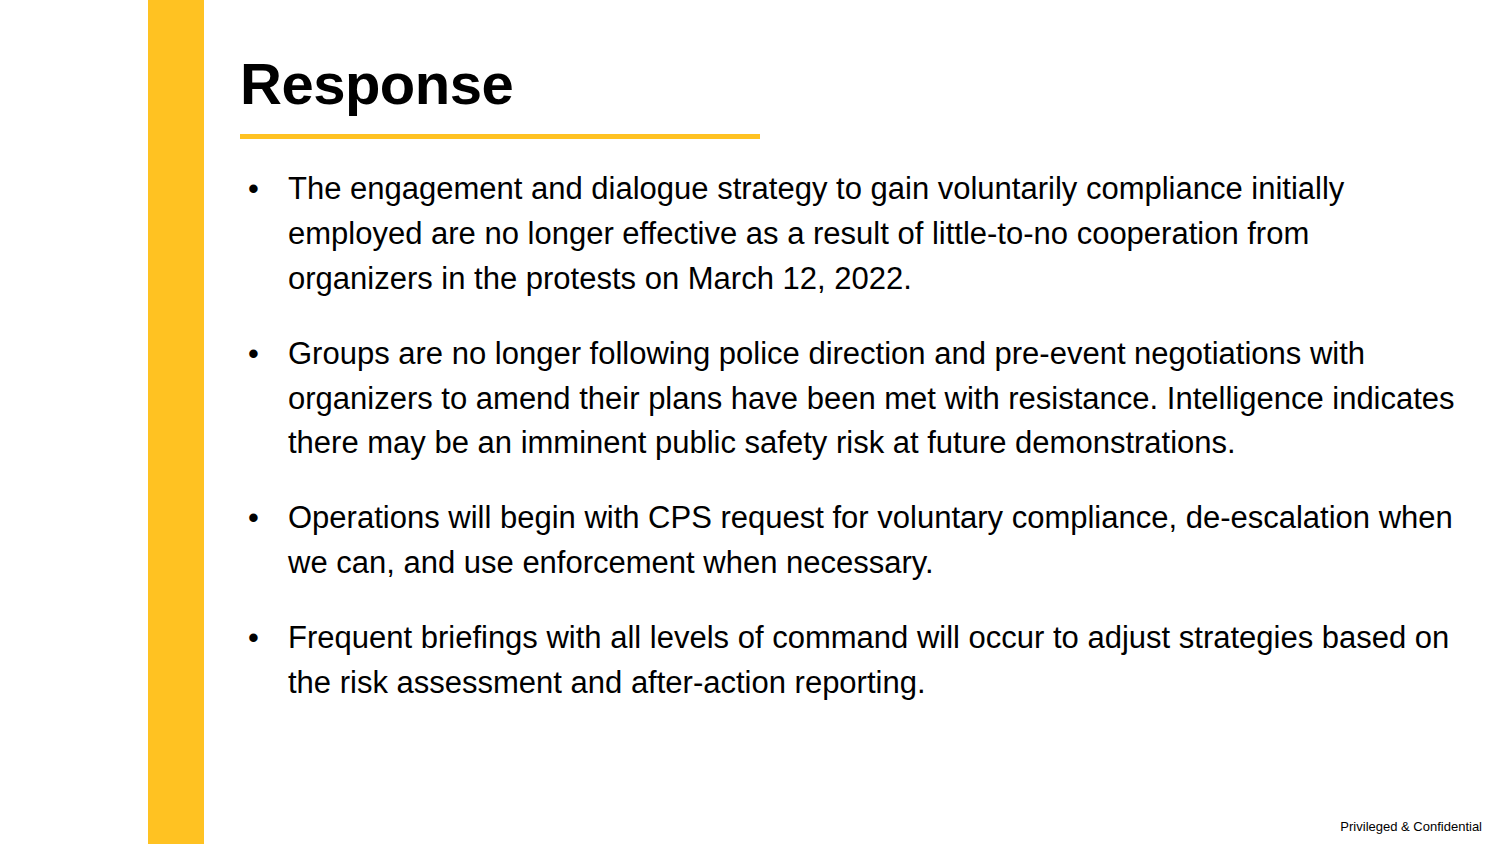Response
The engagement and dialogue strategy to gain voluntarily compliance initially employed are no longer effective as a result of little-to-no cooperation from organizers in the protests on March 12, 2022.
Groups are no longer following police direction and pre-event negotiations with organizers to amend their plans have been met with resistance. Intelligence indicates there may be an imminent public safety risk at future demonstrations.
Operations will begin with CPS request for voluntary compliance, de-escalation when we can, and use enforcement when necessary.
Frequent briefings with all levels of command will occur to adjust strategies based on the risk assessment and after-action reporting.
Privileged & Confidential